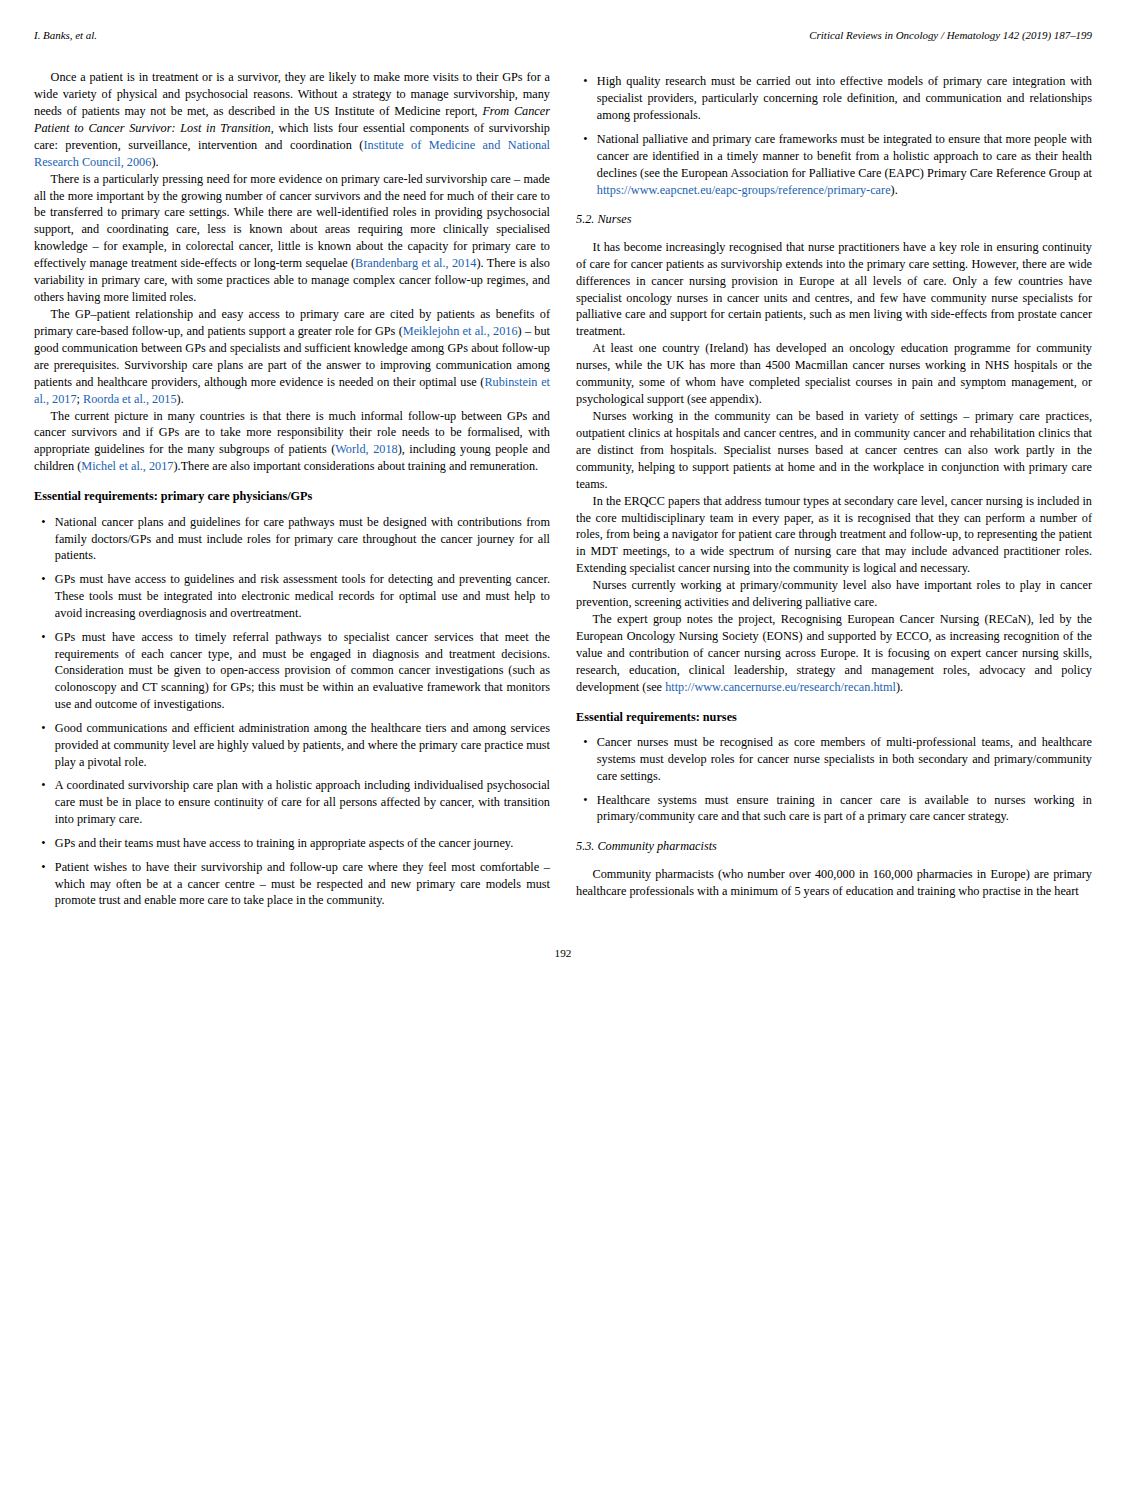I. Banks, et al.
Critical Reviews in Oncology / Hematology 142 (2019) 187–199
Once a patient is in treatment or is a survivor, they are likely to make more visits to their GPs for a wide variety of physical and psychosocial reasons. Without a strategy to manage survivorship, many needs of patients may not be met, as described in the US Institute of Medicine report, From Cancer Patient to Cancer Survivor: Lost in Transition, which lists four essential components of survivorship care: prevention, surveillance, intervention and coordination (Institute of Medicine and National Research Council, 2006).
There is a particularly pressing need for more evidence on primary care-led survivorship care – made all the more important by the growing number of cancer survivors and the need for much of their care to be transferred to primary care settings. While there are well-identified roles in providing psychosocial support, and coordinating care, less is known about areas requiring more clinically specialised knowledge – for example, in colorectal cancer, little is known about the capacity for primary care to effectively manage treatment side-effects or long-term sequelae (Brandenbarg et al., 2014). There is also variability in primary care, with some practices able to manage complex cancer follow-up regimes, and others having more limited roles.
The GP–patient relationship and easy access to primary care are cited by patients as benefits of primary care-based follow-up, and patients support a greater role for GPs (Meiklejohn et al., 2016) – but good communication between GPs and specialists and sufficient knowledge among GPs about follow-up are prerequisites. Survivorship care plans are part of the answer to improving communication among patients and healthcare providers, although more evidence is needed on their optimal use (Rubinstein et al., 2017; Roorda et al., 2015).
The current picture in many countries is that there is much informal follow-up between GPs and cancer survivors and if GPs are to take more responsibility their role needs to be formalised, with appropriate guidelines for the many subgroups of patients (World, 2018), including young people and children (Michel et al., 2017).There are also important considerations about training and remuneration.
Essential requirements: primary care physicians/GPs
National cancer plans and guidelines for care pathways must be designed with contributions from family doctors/GPs and must include roles for primary care throughout the cancer journey for all patients.
GPs must have access to guidelines and risk assessment tools for detecting and preventing cancer. These tools must be integrated into electronic medical records for optimal use and must help to avoid increasing overdiagnosis and overtreatment.
GPs must have access to timely referral pathways to specialist cancer services that meet the requirements of each cancer type, and must be engaged in diagnosis and treatment decisions. Consideration must be given to open-access provision of common cancer investigations (such as colonoscopy and CT scanning) for GPs; this must be within an evaluative framework that monitors use and outcome of investigations.
Good communications and efficient administration among the healthcare tiers and among services provided at community level are highly valued by patients, and where the primary care practice must play a pivotal role.
A coordinated survivorship care plan with a holistic approach including individualised psychosocial care must be in place to ensure continuity of care for all persons affected by cancer, with transition into primary care.
GPs and their teams must have access to training in appropriate aspects of the cancer journey.
Patient wishes to have their survivorship and follow-up care where they feel most comfortable – which may often be at a cancer centre – must be respected and new primary care models must promote trust and enable more care to take place in the community.
High quality research must be carried out into effective models of primary care integration with specialist providers, particularly concerning role definition, and communication and relationships among professionals.
National palliative and primary care frameworks must be integrated to ensure that more people with cancer are identified in a timely manner to benefit from a holistic approach to care as their health declines (see the European Association for Palliative Care (EAPC) Primary Care Reference Group at https://www.eapcnet.eu/eapc-groups/reference/primary-care).
5.2. Nurses
It has become increasingly recognised that nurse practitioners have a key role in ensuring continuity of care for cancer patients as survivorship extends into the primary care setting. However, there are wide differences in cancer nursing provision in Europe at all levels of care. Only a few countries have specialist oncology nurses in cancer units and centres, and few have community nurse specialists for palliative care and support for certain patients, such as men living with side-effects from prostate cancer treatment.
At least one country (Ireland) has developed an oncology education programme for community nurses, while the UK has more than 4500 Macmillan cancer nurses working in NHS hospitals or the community, some of whom have completed specialist courses in pain and symptom management, or psychological support (see appendix).
Nurses working in the community can be based in variety of settings – primary care practices, outpatient clinics at hospitals and cancer centres, and in community cancer and rehabilitation clinics that are distinct from hospitals. Specialist nurses based at cancer centres can also work partly in the community, helping to support patients at home and in the workplace in conjunction with primary care teams.
In the ERQCC papers that address tumour types at secondary care level, cancer nursing is included in the core multidisciplinary team in every paper, as it is recognised that they can perform a number of roles, from being a navigator for patient care through treatment and follow-up, to representing the patient in MDT meetings, to a wide spectrum of nursing care that may include advanced practitioner roles. Extending specialist cancer nursing into the community is logical and necessary.
Nurses currently working at primary/community level also have important roles to play in cancer prevention, screening activities and delivering palliative care.
The expert group notes the project, Recognising European Cancer Nursing (RECaN), led by the European Oncology Nursing Society (EONS) and supported by ECCO, as increasing recognition of the value and contribution of cancer nursing across Europe. It is focusing on expert cancer nursing skills, research, education, clinical leadership, strategy and management roles, advocacy and policy development (see http://www.cancernurse.eu/research/recan.html).
Essential requirements: nurses
Cancer nurses must be recognised as core members of multi-professional teams, and healthcare systems must develop roles for cancer nurse specialists in both secondary and primary/community care settings.
Healthcare systems must ensure training in cancer care is available to nurses working in primary/community care and that such care is part of a primary care cancer strategy.
5.3. Community pharmacists
Community pharmacists (who number over 400,000 in 160,000 pharmacies in Europe) are primary healthcare professionals with a minimum of 5 years of education and training who practise in the heart
192